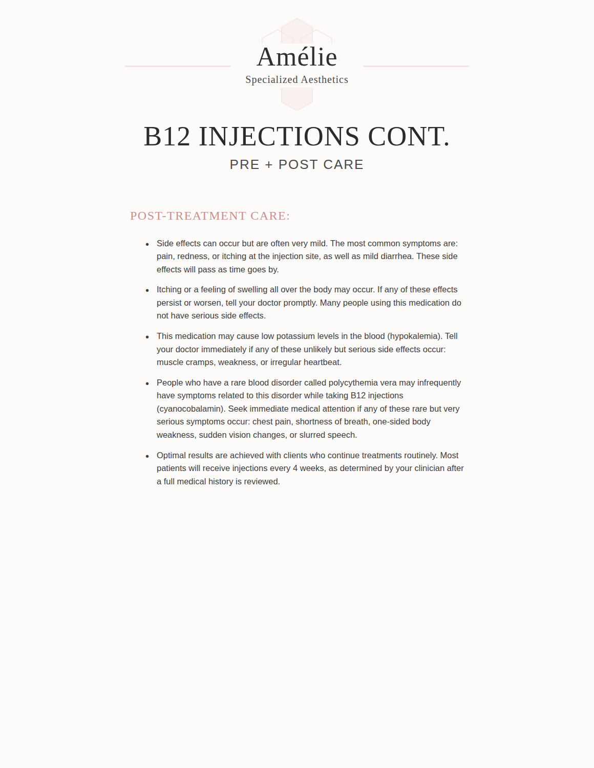Amélie
Specialized Aesthetics
B12 Injections Cont.
Pre + Post Care
Post-Treatment Care:
Side effects can occur but are often very mild. The most common symptoms are: pain, redness, or itching at the injection site, as well as mild diarrhea. These side effects will pass as time goes by.
Itching or a feeling of swelling all over the body may occur. If any of these effects persist or worsen, tell your doctor promptly. Many people using this medication do not have serious side effects.
This medication may cause low potassium levels in the blood (hypokalemia). Tell your doctor immediately if any of these unlikely but serious side effects occur: muscle cramps, weakness, or irregular heartbeat.
People who have a rare blood disorder called polycythemia vera may infrequently have symptoms related to this disorder while taking B12 injections (cyanocobalamin). Seek immediate medical attention if any of these rare but very serious symptoms occur: chest pain, shortness of breath, one-sided body weakness, sudden vision changes, or slurred speech.
Optimal results are achieved with clients who continue treatments routinely. Most patients will receive injections every 4 weeks, as determined by your clinician after a full medical history is reviewed.